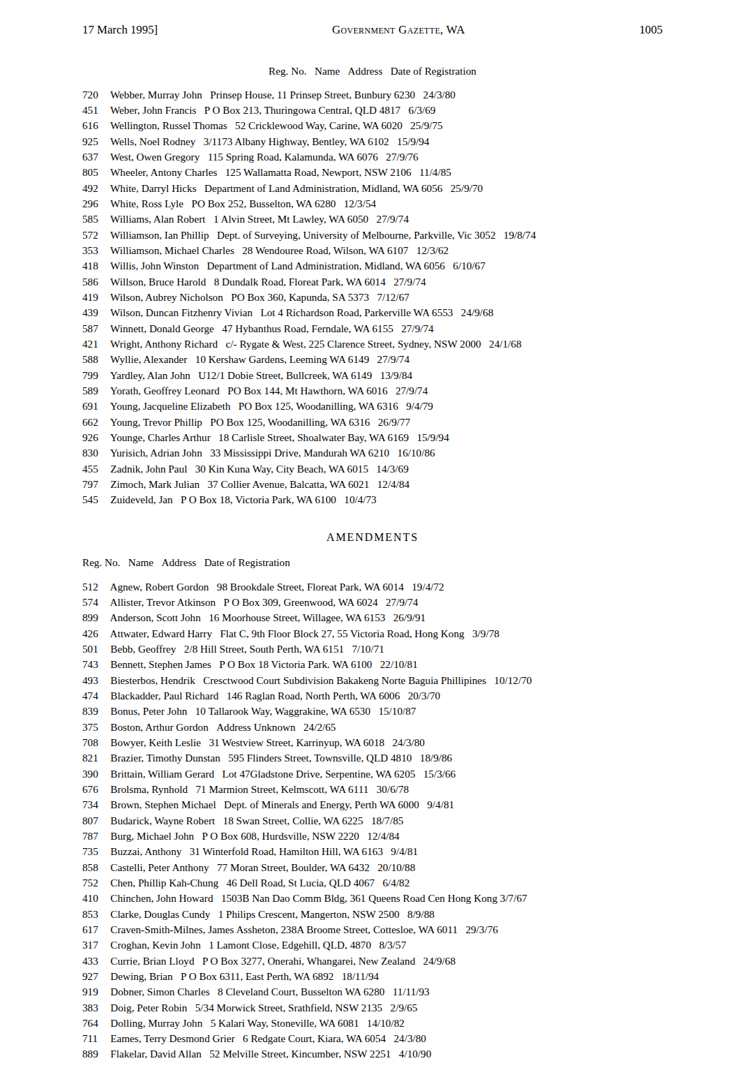17 March 1995] Government Gazette, WA 1005
Reg. No. Name Address Date of Registration
720 Webber, Murray John Prinsep House, 11 Prinsep Street, Bunbury 6230 24/3/80
451 Weber, John Francis P O Box 213, Thuringowa Central, QLD 4817 6/3/69
616 Wellington, Russel Thomas 52 Cricklewood Way, Carine, WA 6020 25/9/75
925 Wells, Noel Rodney 3/1173 Albany Highway, Bentley, WA 6102 15/9/94
637 West, Owen Gregory 115 Spring Road, Kalamunda, WA 6076 27/9/76
805 Wheeler, Antony Charles 125 Wallamatta Road, Newport, NSW 2106 11/4/85
492 White, Darryl Hicks Department of Land Administration, Midland, WA 6056 25/9/70
296 White, Ross Lyle PO Box 252, Busselton, WA 6280 12/3/54
585 Williams, Alan Robert 1 Alvin Street, Mt Lawley, WA 6050 27/9/74
572 Williamson, Ian Phillip Dept. of Surveying, University of Melbourne, Parkville, Vic 3052 19/8/74
353 Williamson, Michael Charles 28 Wendouree Road, Wilson, WA 6107 12/3/62
418 Willis, John Winston Department of Land Administration, Midland, WA 6056 6/10/67
586 Willson, Bruce Harold 8 Dundalk Road, Floreat Park, WA 6014 27/9/74
419 Wilson, Aubrey Nicholson PO Box 360, Kapunda, SA 5373 7/12/67
439 Wilson, Duncan Fitzhenry Vivian Lot 4 Richardson Road, Parkerville WA 6553 24/9/68
587 Winnett, Donald George 47 Hybanthus Road, Ferndale, WA 6155 27/9/74
421 Wright, Anthony Richard c/- Rygate & West, 225 Clarence Street, Sydney, NSW 2000 24/1/68
588 Wyllie, Alexander 10 Kershaw Gardens, Leeming WA 6149 27/9/74
799 Yardley, Alan John U12/1 Dobie Street, Bullcreek, WA 6149 13/9/84
589 Yorath, Geoffrey Leonard PO Box 144, Mt Hawthorn, WA 6016 27/9/74
691 Young, Jacqueline Elizabeth PO Box 125, Woodanilling, WA 6316 9/4/79
662 Young, Trevor Phillip PO Box 125, Woodanilling, WA 6316 26/9/77
926 Younge, Charles Arthur 18 Carlisle Street, Shoalwater Bay, WA 6169 15/9/94
830 Yurisich, Adrian John 33 Mississippi Drive, Mandurah WA 6210 16/10/86
455 Zadnik, John Paul 30 Kin Kuna Way, City Beach, WA 6015 14/3/69
797 Zimoch, Mark Julian 37 Collier Avenue, Balcatta, WA 6021 12/4/84
545 Zuideveld, Jan P O Box 18, Victoria Park, WA 6100 10/4/73
AMENDMENTS
Reg. No. Name Address Date of Registration
512 Agnew, Robert Gordon 98 Brookdale Street, Floreat Park, WA 6014 19/4/72
574 Allister, Trevor Atkinson P O Box 309, Greenwood, WA 6024 27/9/74
899 Anderson, Scott John 16 Moorhouse Street, Willagee, WA 6153 26/9/91
426 Attwater, Edward Harry Flat C, 9th Floor Block 27, 55 Victoria Road, Hong Kong 3/9/78
501 Bebb, Geoffrey 2/8 Hill Street, South Perth, WA 6151 7/10/71
743 Bennett, Stephen James P O Box 18 Victoria Park. WA 6100 22/10/81
493 Biesterbos, Hendrik Cresctwood Court Subdivision Bakakeng Norte Baguia Phillipines 10/12/70
474 Blackadder, Paul Richard 146 Raglan Road, North Perth, WA 6006 20/3/70
839 Bonus, Peter John 10 Tallarook Way, Waggrakine, WA 6530 15/10/87
375 Boston, Arthur Gordon Address Unknown 24/2/65
708 Bowyer, Keith Leslie 31 Westview Street, Karrinyup, WA 6018 24/3/80
821 Brazier, Timothy Dunstan 595 Flinders Street, Townsville, QLD 4810 18/9/86
390 Brittain, William Gerard Lot 47Gladstone Drive, Serpentine, WA 6205 15/3/66
676 Brolsma, Rynhold 71 Marmion Street, Kelmscott, WA 6111 30/6/78
734 Brown, Stephen Michael Dept. of Minerals and Energy, Perth WA 6000 9/4/81
807 Budarick, Wayne Robert 18 Swan Street, Collie, WA 6225 18/7/85
787 Burg, Michael John P O Box 608, Hurdsville, NSW 2220 12/4/84
735 Buzzai, Anthony 31 Winterfold Road, Hamilton Hill, WA 6163 9/4/81
858 Castelli, Peter Anthony 77 Moran Street, Boulder, WA 6432 20/10/88
752 Chen, Phillip Kah-Chung 46 Dell Road, St Lucia, QLD 4067 6/4/82
410 Chinchen, John Howard 1503B Nan Dao Comm Bldg, 361 Queens Road Cen Hong Kong 3/7/67
853 Clarke, Douglas Cundy 1 Philips Crescent, Mangerton, NSW 2500 8/9/88
617 Craven-Smith-Milnes, James Assheton, 238A Broome Street, Cottesloe, WA 6011 29/3/76
317 Croghan, Kevin John 1 Lamont Close, Edgehill, QLD, 4870 8/3/57
433 Currie, Brian Lloyd P O Box 3277, Onerahi, Whangarei, New Zealand 24/9/68
927 Dewing, Brian P O Box 6311, East Perth, WA 6892 18/11/94
919 Dobner, Simon Charles 8 Cleveland Court, Busselton WA 6280 11/11/93
383 Doig, Peter Robin 5/34 Morwick Street, Srathfield, NSW 2135 2/9/65
764 Dolling, Murray John 5 Kalari Way, Stoneville, WA 6081 14/10/82
711 Eames, Terry Desmond Grier 6 Redgate Court, Kiara, WA 6054 24/3/80
889 Flakelar, David Allan 52 Melville Street, Kincumber, NSW 2251 4/10/90